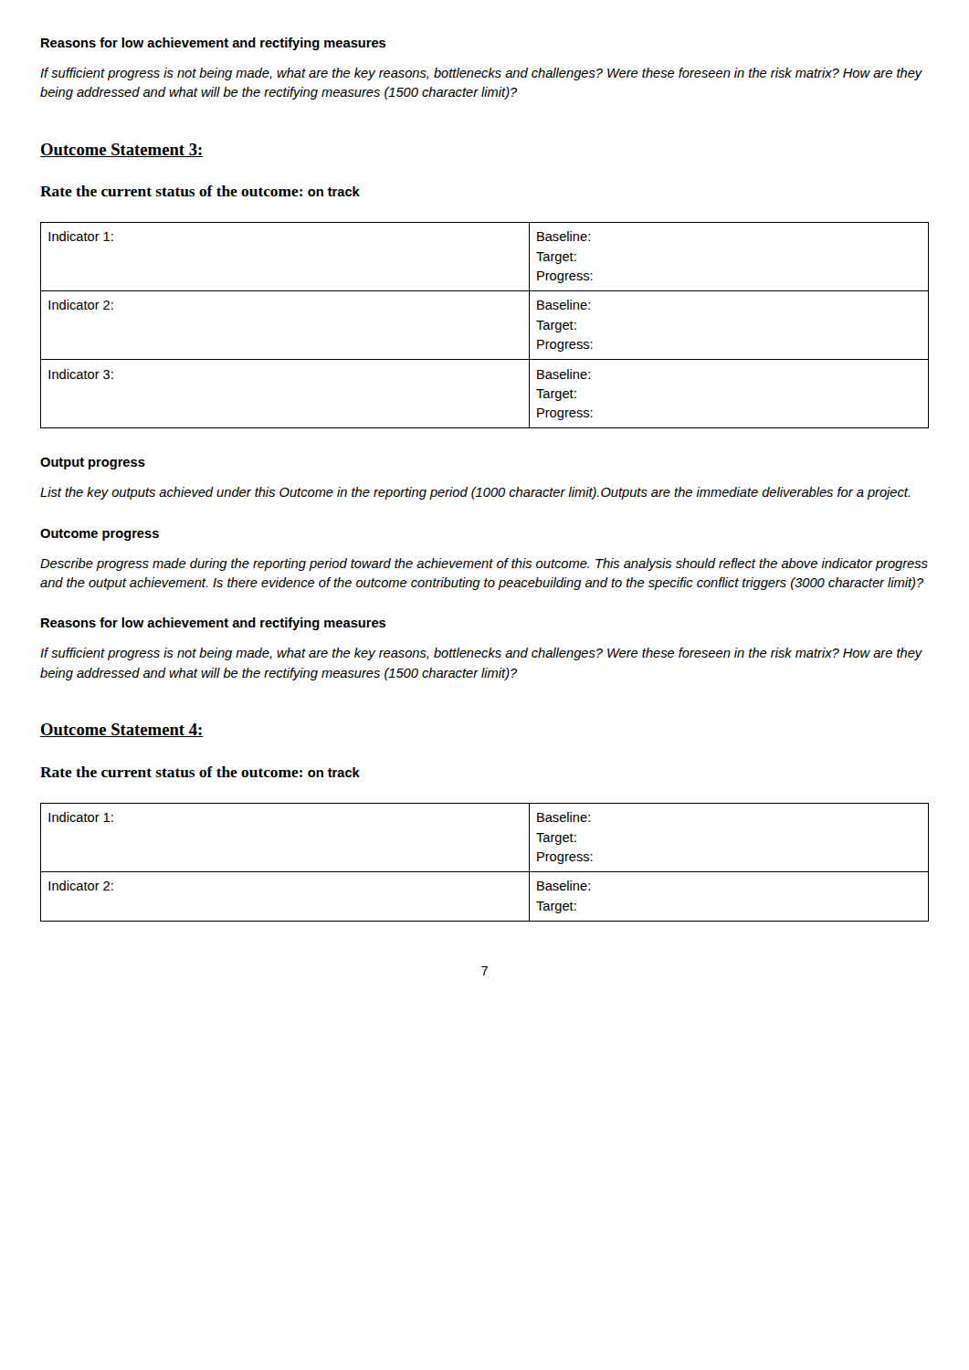Reasons for low achievement and rectifying measures
If sufficient progress is not being made, what are the key reasons, bottlenecks and challenges? Were these foreseen in the risk matrix? How are they being addressed and what will be the rectifying measures (1500 character limit)?
Outcome Statement 3:
Rate the current status of the outcome: on track
| Indicator 1: | Baseline: Target: Progress: |
| Indicator 2: | Baseline: Target: Progress: |
| Indicator 3: | Baseline: Target: Progress: |
Output progress
List the key outputs achieved under this Outcome in the reporting period (1000 character limit).Outputs are the immediate deliverables for a project.
Outcome progress
Describe progress made during the reporting period toward the achievement of this outcome. This analysis should reflect the above indicator progress and the output achievement. Is there evidence of the outcome contributing to peacebuilding and to the specific conflict triggers (3000 character limit)?
Reasons for low achievement and rectifying measures
If sufficient progress is not being made, what are the key reasons, bottlenecks and challenges? Were these foreseen in the risk matrix? How are they being addressed and what will be the rectifying measures (1500 character limit)?
Outcome Statement 4:
Rate the current status of the outcome: on track
| Indicator 1: | Baseline: Target: Progress: |
| Indicator 2: | Baseline: Target: |
7